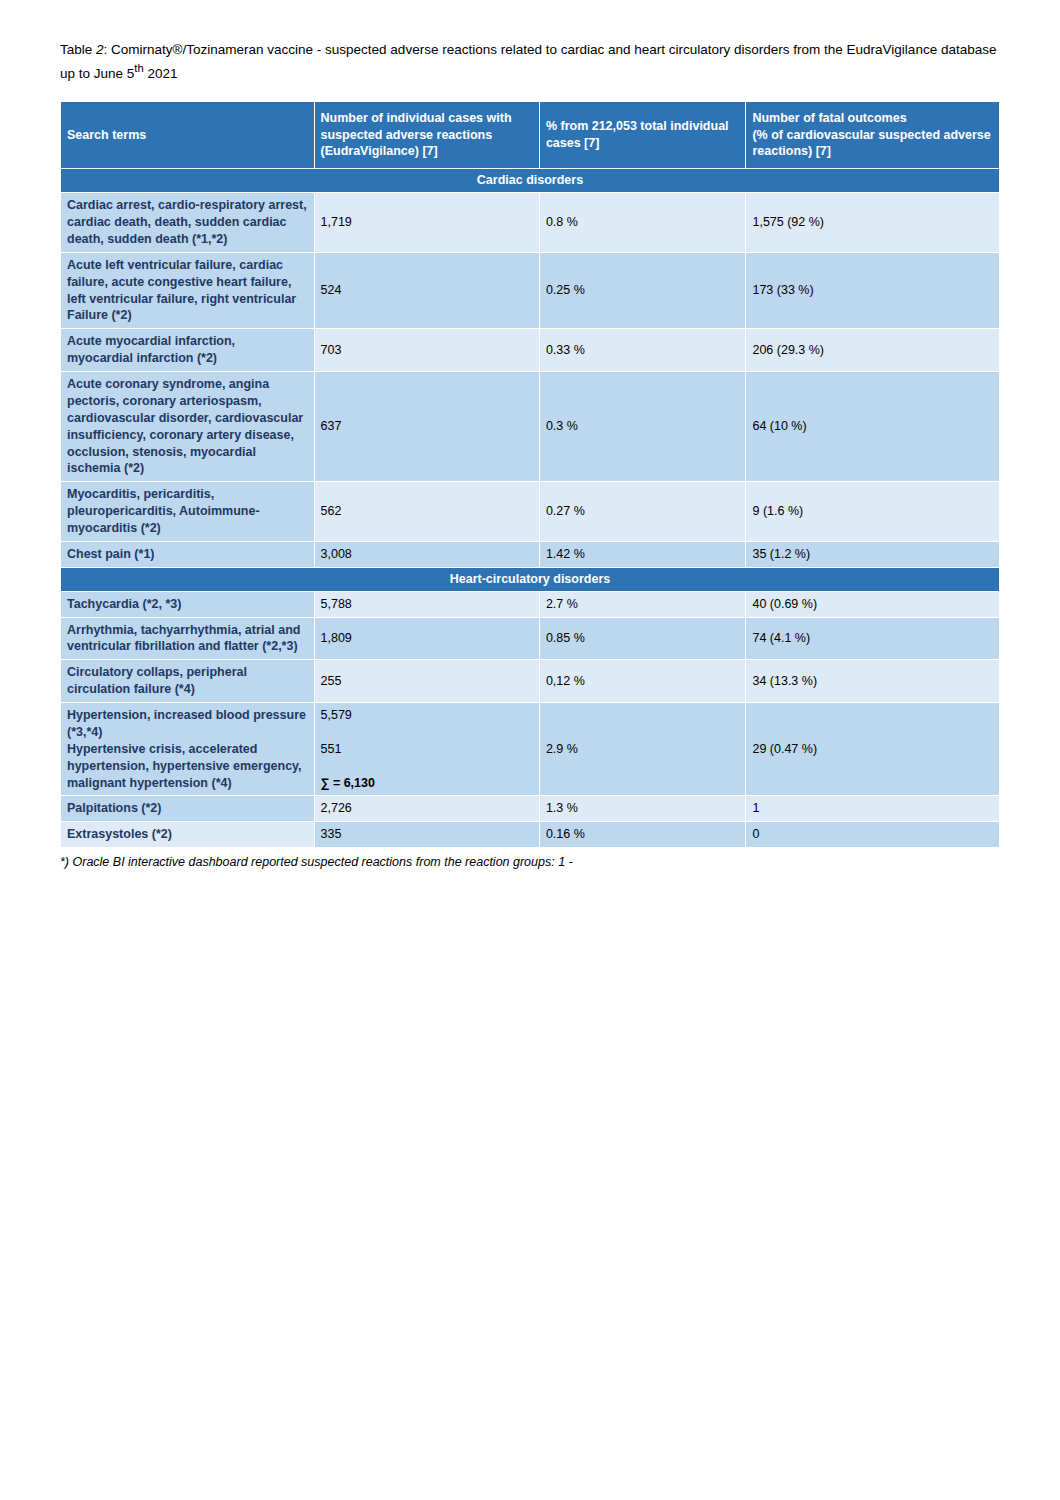Table 2: Comirnaty®/Tozinameran vaccine - suspected adverse reactions related to cardiac and heart circulatory disorders from the EudraVigilance database up to June 5th 2021
| Search terms | Number of individual cases with suspected adverse reactions (EudraVigilance) [7] | % from 212,053 total individual cases [7] | Number of fatal outcomes (% of cardiovascular suspected adverse reactions) [7] |
| --- | --- | --- | --- |
| Cardiac disorders |
| Cardiac arrest, cardio-respiratory arrest, cardiac death, death, sudden cardiac death, sudden death (*1,*2) | 1,719 | 0.8 % | 1,575 (92 %) |
| Acute left ventricular failure, cardiac failure, acute congestive heart failure, left ventricular failure, right ventricular Failure (*2) | 524 | 0.25 % | 173 (33 %) |
| Acute myocardial infarction, myocardial infarction (*2) | 703 | 0.33 % | 206 (29.3 %) |
| Acute coronary syndrome, angina pectoris, coronary arteriospasm, cardiovascular disorder, cardiovascular insufficiency, coronary artery disease, occlusion, stenosis, myocardial ischemia (*2) | 637 | 0.3 % | 64 (10 %) |
| Myocarditis, pericarditis, pleuropericarditis, Autoimmune-myocarditis (*2) | 562 | 0.27 % | 9 (1.6 %) |
| Chest pain (*1) | 3,008 | 1.42 % | 35 (1.2 %) |
| Heart-circulatory disorders |
| Tachycardia (*2, *3) | 5,788 | 2.7 % | 40 (0.69 %) |
| Arrhythmia, tachyarrhythmia, atrial and ventricular fibrillation and flatter (*2,*3) | 1,809 | 0.85 % | 74 (4.1 %) |
| Circulatory collaps, peripheral circulation failure (*4) | 255 | 0,12 % | 34 (13.3 %) |
| Hypertension, increased blood pressure (*3,*4) Hypertensive crisis, accelerated hypertension, hypertensive emergency, malignant hypertension (*4) | 5,579 551 ∑ = 6,130 | 2.9 % | 29 (0.47 %) |
| Palpitations (*2) | 2,726 | 1.3 % | 1 |
| Extrasystoles (*2) | 335 | 0.16 % | 0 |
*) Oracle BI interactive dashboard reported suspected reactions from the reaction groups: 1 -